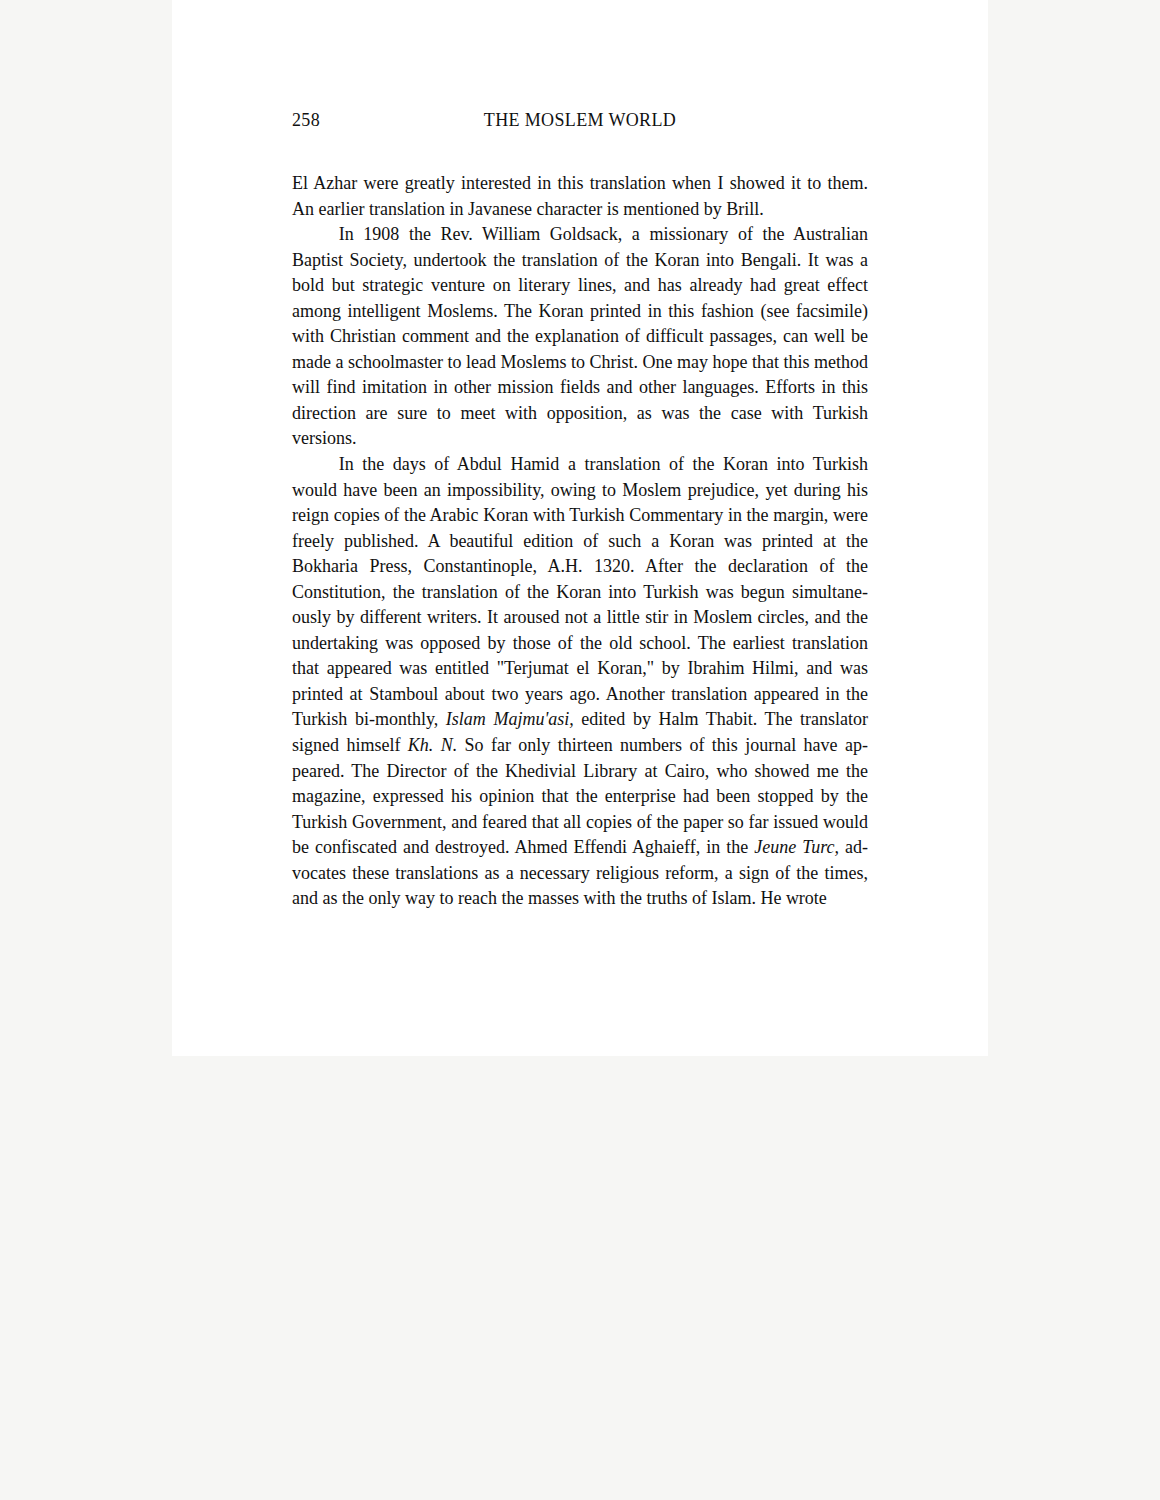258 THE MOSLEM WORLD
El Azhar were greatly interested in this translation when I showed it to them. An earlier translation in Javanese character is mentioned by Brill.
In 1908 the Rev. William Goldsack, a missionary of the Australian Baptist Society, undertook the translation of the Koran into Bengali. It was a bold but strategic venture on literary lines, and has already had great effect among intelligent Moslems. The Koran printed in this fashion (see facsimile) with Christian comment and the explanation of difficult passages, can well be made a schoolmaster to lead Moslems to Christ. One may hope that this method will find imitation in other mission fields and other languages. Efforts in this direction are sure to meet with opposition, as was the case with Turkish versions.
In the days of Abdul Hamid a translation of the Koran into Turkish would have been an impossibility, owing to Moslem prejudice, yet during his reign copies of the Arabic Koran with Turkish Commentary in the margin, were freely published. A beautiful edition of such a Koran was printed at the Bokharia Press, Constantinople, A.H. 1320. After the declaration of the Constitution, the translation of the Koran into Turkish was begun simultaneously by different writers. It aroused not a little stir in Moslem circles, and the undertaking was opposed by those of the old school. The earliest translation that appeared was entitled "Terjumat el Koran," by Ibrahim Hilmi, and was printed at Stamboul about two years ago. Another translation appeared in the Turkish bi-monthly, Islam Majmu'asi, edited by Halm Thabit. The translator signed himself Kh. N. So far only thirteen numbers of this journal have appeared. The Director of the Khedivial Library at Cairo, who showed me the magazine, expressed his opinion that the enterprise had been stopped by the Turkish Government, and feared that all copies of the paper so far issued would be confiscated and destroyed. Ahmed Effendi Aghaieff, in the Jeune Turc, advocates these translations as a necessary religious reform, a sign of the times, and as the only way to reach the masses with the truths of Islam. He wrote